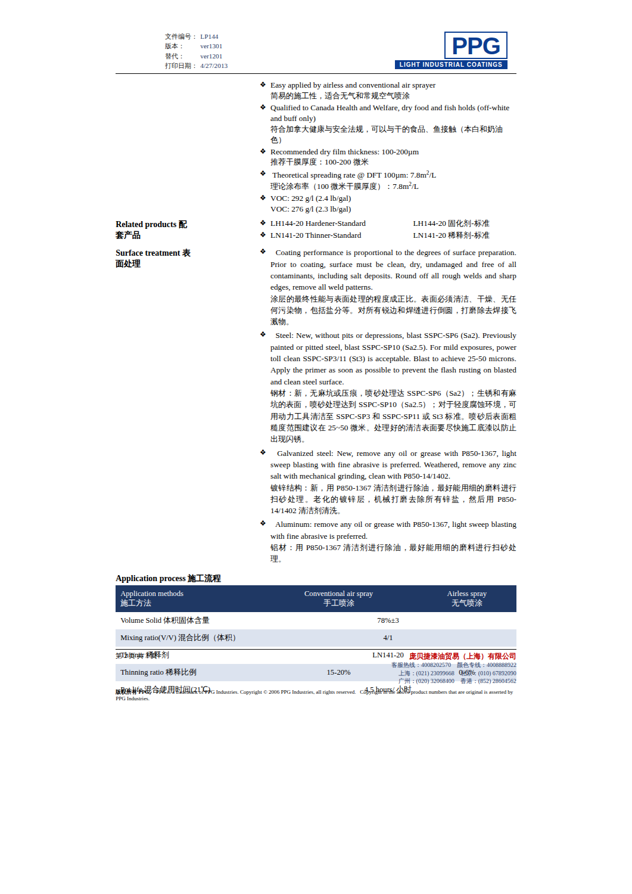| 文件编号： | LP144 |
| 版本： | ver1301 |
| 替代： | ver1201 |
| 打印日期： | 4/27/2013 |
PPG
LIGHT INDUSTRIAL COATINGS
Easy applied by airless and conventional air sprayer
简易的施工性，适合无气和常规空气喷涂
Qualified to Canada Health and Welfare, dry food and fish holds (off-white and buff only)
符合加拿大健康与安全法规，可以与干的食品、鱼接触（本白和奶油色）
Recommended dry film thickness: 100-200µm
推荐干膜厚度：100-200 微米
Theoretical spreading rate @ DFT 100µm: 7.8m2/L
理论涂布率（100 微米干膜厚度）：7.8m2/L
VOC: 292 g/l (2.4 lb/gal)
VOC: 276 g/l (2.3 lb/gal)
Related products 配套产品
LH144-20 Hardener-Standard
LH144-20 固化剂-标准
LN141-20 Thinner-Standard
LN141-20 稀释剂-标准
Surface treatment 表面处理
Coating performance is proportional to the degrees of surface preparation. Prior to coating, surface must be clean, dry, undamaged and free of all contaminants, including salt deposits. Round off all rough welds and sharp edges, remove all weld patterns. 涂层的最终性能与表面处理的程度成正比。表面必须清洁、干燥、无任何污染物，包括盐分等。对所有锐边和焊缝进行倒圆，打磨除去焊接飞溅物。
Steel: New, without pits or depressions, blast SSPC-SP6 (Sa2). Previously painted or pitted steel, blast SSPC-SP10 (Sa2.5). For mild exposures, power toll clean SSPC-SP3/11 (St3) is acceptable. Blast to achieve 25-50 microns. Apply the primer as soon as possible to prevent the flash rusting on blasted and clean steel surface. 钢材：新，无麻坑或压痕，喷砂处理达 SSPC-SP6（Sa2）；生锈和有麻坑的表面，喷砂处理达到 SSPC-SP10（Sa2.5）；对于轻度腐蚀环境，可用动力工具清洁至 SSPC-SP3 和 SSPC-SP11 或 St3 标准。喷砂后表面粗糙度范围建议在 25~50 微米。处理好的清洁表面要尽快施工底漆以防止出现闪锈。
Galvanized steel: New, remove any oil or grease with P850-1367, light sweep blasting with fine abrasive is preferred. Weathered, remove any zinc salt with mechanical grinding, clean with P850-14/1402. 镀锌结构：新，用 P850-1367 清洁剂进行除油，最好能用细的磨料进行扫砂处理。老化的镀锌层，机械打磨去除所有锌盐，然后用 P850-14/1402 清洁剂清洗。
Aluminum: remove any oil or grease with P850-1367, light sweep blasting with fine abrasive is preferred. 铝材：用 P850-1367 清洁剂进行除油，最好能用细的磨料进行扫砂处理。
Application process 施工流程
| Application methods 施工方法 | Conventional air spray 手工喷涂 | Airless spray 无气喷涂 |
| --- | --- | --- |
| Volume Solid 体积固体含量 | 78%±3 |
| Mixing ratio(V/V) 混合比例（体积） | 4/1 |
| Thinner 稀释剂 | LN141-20 |
| Thinning ratio 稀释比例 | 15-20% | 0-6% |
| Pot life 混合使用时间(21℃) | 4.5 hours/ 小时 |
第 2 页 共 3 页
庞贝捷漆油贸易（上海）有限公司
客服热线：4008202570 颜色专线：4008888922
上海：(021) 23099668 北京：(010) 67892090
广州：(020) 32068400 香港：(852) 28604562
版权所有 PPG。 PPG is a trademark of PPG Industries. Copyright © 2006 PPG Industries, all rights reserved. Copyright in the above product numbers that are original is asserted by PPG Industries.